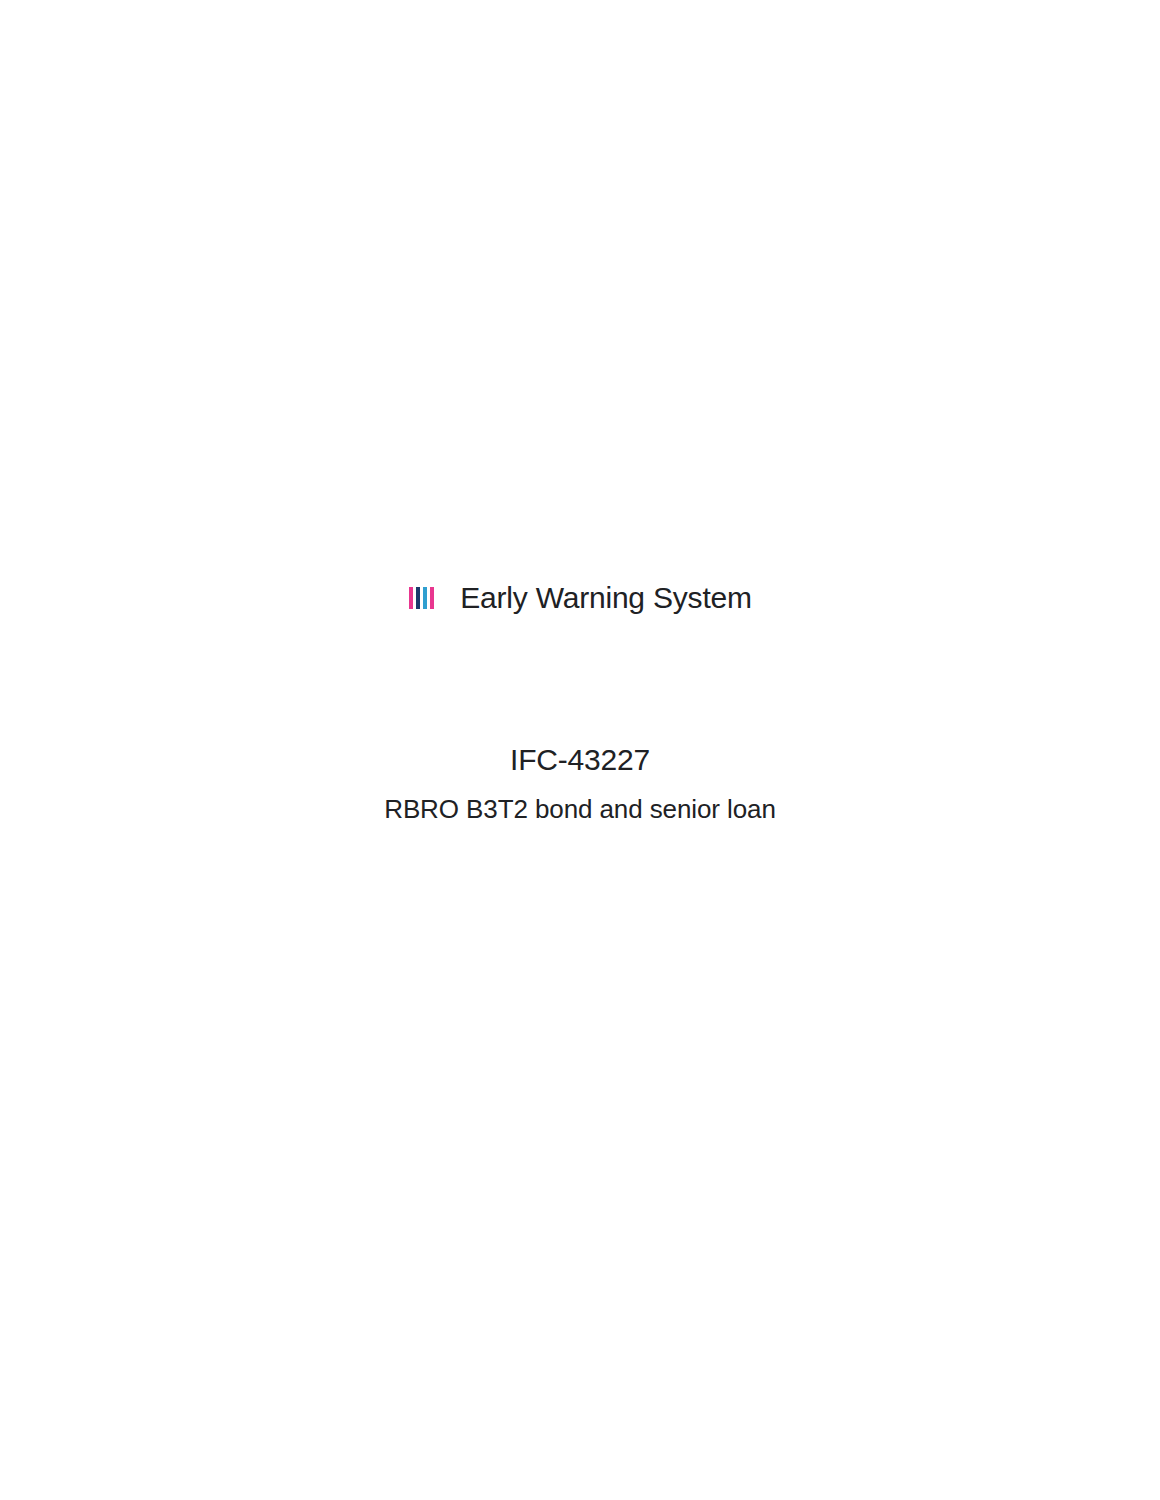Early Warning System
IFC-43227
RBRO B3T2 bond and senior loan